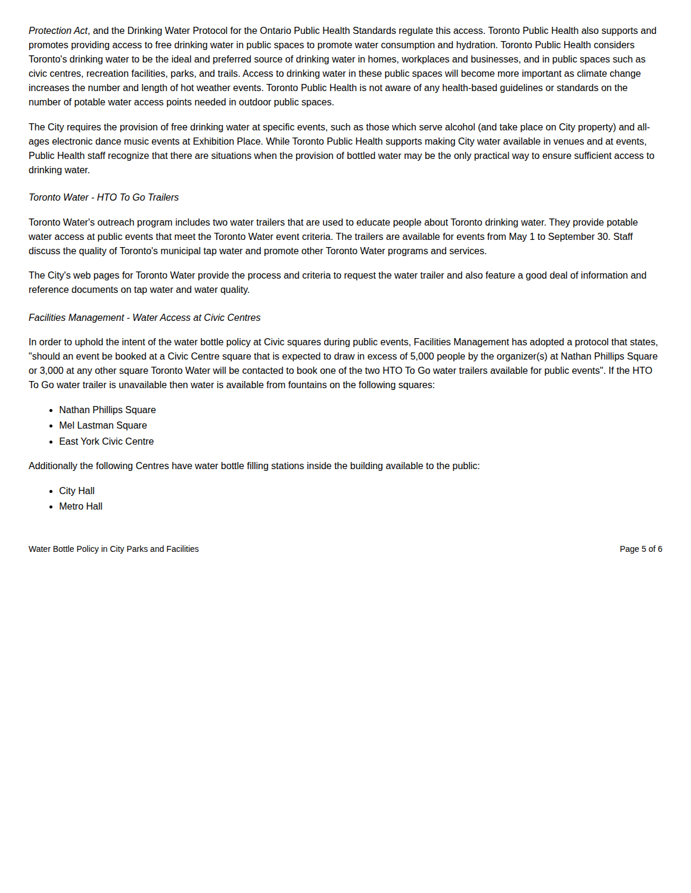Protection Act, and the Drinking Water Protocol for the Ontario Public Health Standards regulate this access. Toronto Public Health also supports and promotes providing access to free drinking water in public spaces to promote water consumption and hydration. Toronto Public Health considers Toronto's drinking water to be the ideal and preferred source of drinking water in homes, workplaces and businesses, and in public spaces such as civic centres, recreation facilities, parks, and trails. Access to drinking water in these public spaces will become more important as climate change increases the number and length of hot weather events. Toronto Public Health is not aware of any health-based guidelines or standards on the number of potable water access points needed in outdoor public spaces.
The City requires the provision of free drinking water at specific events, such as those which serve alcohol (and take place on City property) and all-ages electronic dance music events at Exhibition Place. While Toronto Public Health supports making City water available in venues and at events, Public Health staff recognize that there are situations when the provision of bottled water may be the only practical way to ensure sufficient access to drinking water.
Toronto Water - HTO To Go Trailers
Toronto Water's outreach program includes two water trailers that are used to educate people about Toronto drinking water. They provide potable water access at public events that meet the Toronto Water event criteria. The trailers are available for events from May 1 to September 30. Staff discuss the quality of Toronto's municipal tap water and promote other Toronto Water programs and services.
The City's web pages for Toronto Water provide the process and criteria to request the water trailer and also feature a good deal of information and reference documents on tap water and water quality.
Facilities Management - Water Access at Civic Centres
In order to uphold the intent of the water bottle policy at Civic squares during public events, Facilities Management has adopted a protocol that states, "should an event be booked at a Civic Centre square that is expected to draw in excess of 5,000 people by the organizer(s) at Nathan Phillips Square or 3,000 at any other square Toronto Water will be contacted to book one of the two HTO To Go water trailers available for public events". If the HTO To Go water trailer is unavailable then water is available from fountains on the following squares:
Nathan Phillips Square
Mel Lastman Square
East York Civic Centre
Additionally the following Centres have water bottle filling stations inside the building available to the public:
City Hall
Metro Hall
Water Bottle Policy in City Parks and Facilities Page 5 of 6